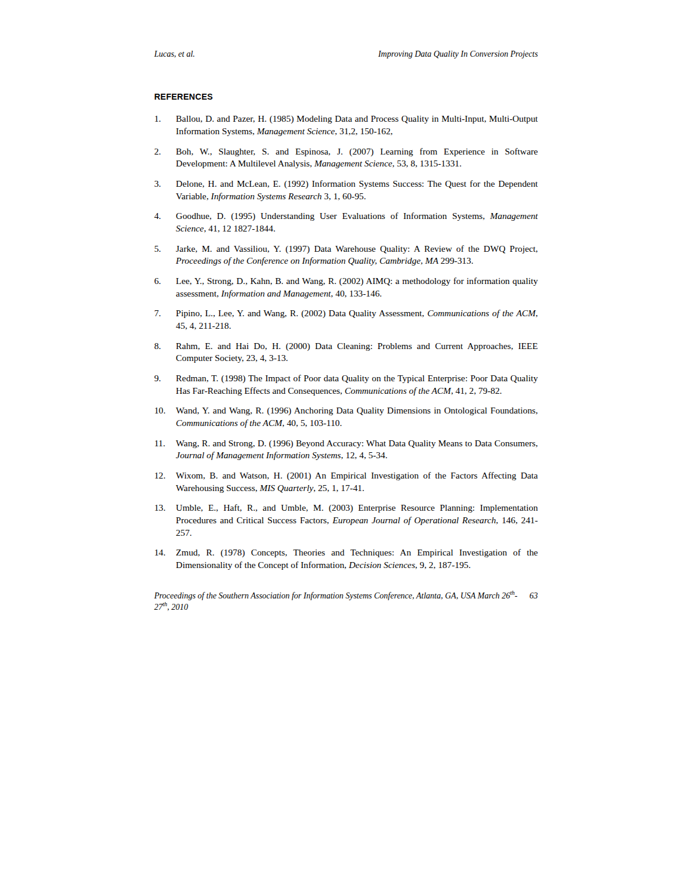Lucas, et al.
Improving Data Quality In Conversion Projects
References
Ballou, D. and Pazer, H. (1985) Modeling Data and Process Quality in Multi-Input, Multi-Output Information Systems, Management Science, 31,2, 150-162,
Boh, W., Slaughter, S. and Espinosa, J. (2007) Learning from Experience in Software Development: A Multilevel Analysis, Management Science, 53, 8, 1315-1331.
Delone, H. and McLean, E. (1992) Information Systems Success: The Quest for the Dependent Variable, Information Systems Research 3, 1, 60-95.
Goodhue, D. (1995) Understanding User Evaluations of Information Systems, Management Science, 41, 12 1827-1844.
Jarke, M. and Vassiliou, Y. (1997) Data Warehouse Quality: A Review of the DWQ Project, Proceedings of the Conference on Information Quality, Cambridge, MA 299-313.
Lee, Y., Strong, D., Kahn, B. and Wang, R. (2002) AIMQ: a methodology for information quality assessment, Information and Management, 40, 133-146.
Pipino, L., Lee, Y. and Wang, R. (2002) Data Quality Assessment, Communications of the ACM, 45, 4, 211-218.
Rahm, E. and Hai Do, H. (2000) Data Cleaning: Problems and Current Approaches, IEEE Computer Society, 23, 4, 3-13.
Redman, T. (1998) The Impact of Poor data Quality on the Typical Enterprise: Poor Data Quality Has Far-Reaching Effects and Consequences, Communications of the ACM, 41, 2, 79-82.
Wand, Y. and Wang, R. (1996) Anchoring Data Quality Dimensions in Ontological Foundations, Communications of the ACM, 40, 5, 103-110.
Wang, R. and Strong, D. (1996) Beyond Accuracy: What Data Quality Means to Data Consumers, Journal of Management Information Systems, 12, 4, 5-34.
Wixom, B. and Watson, H. (2001) An Empirical Investigation of the Factors Affecting Data Warehousing Success, MIS Quarterly, 25, 1, 17-41.
Umble, E., Haft, R., and Umble, M. (2003) Enterprise Resource Planning: Implementation Procedures and Critical Success Factors, European Journal of Operational Research, 146, 241-257.
Zmud, R. (1978) Concepts, Theories and Techniques: An Empirical Investigation of the Dimensionality of the Concept of Information, Decision Sciences, 9, 2, 187-195.
Proceedings of the Southern Association for Information Systems Conference, Atlanta, GA, USA March 26th-27th, 2010
63